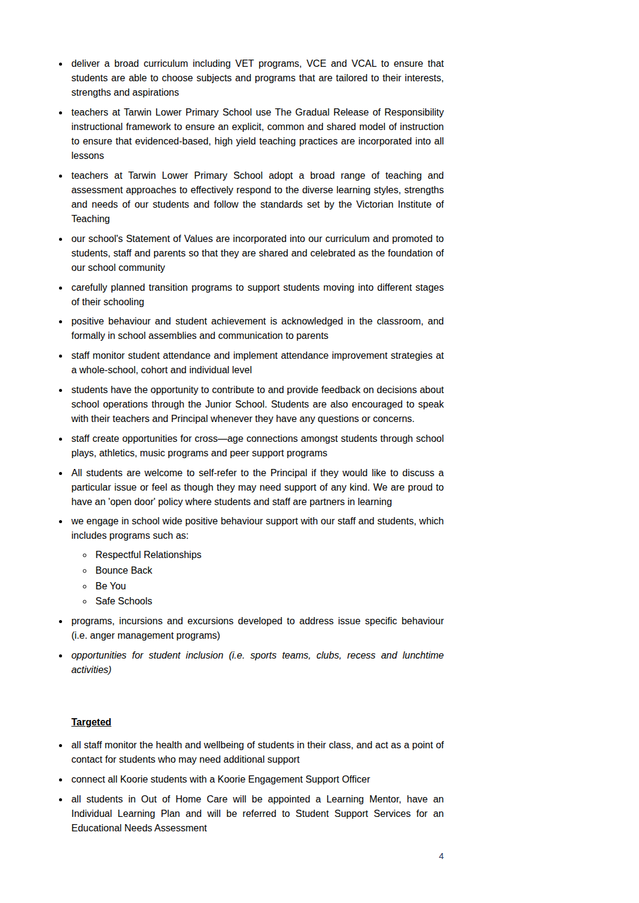deliver a broad curriculum including VET programs, VCE and VCAL to ensure that students are able to choose subjects and programs that are tailored to their interests, strengths and aspirations
teachers at Tarwin Lower Primary School use The Gradual Release of Responsibility instructional framework to ensure an explicit, common and shared model of instruction to ensure that evidenced-based, high yield teaching practices are incorporated into all lessons
teachers at Tarwin Lower Primary School adopt a broad range of teaching and assessment approaches to effectively respond to the diverse learning styles, strengths and needs of our students and follow the standards set by the Victorian Institute of Teaching
our school's Statement of Values are incorporated into our curriculum and promoted to students, staff and parents so that they are shared and celebrated as the foundation of our school community
carefully planned transition programs to support students moving into different stages of their schooling
positive behaviour and student achievement is acknowledged in the classroom, and formally in school assemblies and communication to parents
staff monitor student attendance and implement attendance improvement strategies at a whole-school, cohort and individual level
students have the opportunity to contribute to and provide feedback on decisions about school operations through the Junior School. Students are also encouraged to speak with their teachers and Principal whenever they have any questions or concerns.
staff create opportunities for cross—age connections amongst students through school plays, athletics, music programs and peer support programs
All students are welcome to self-refer to the Principal if they would like to discuss a particular issue or feel as though they may need support of any kind. We are proud to have an 'open door' policy where students and staff are partners in learning
we engage in school wide positive behaviour support with our staff and students, which includes programs such as:
Respectful Relationships
Bounce Back
Be You
Safe Schools
programs, incursions and excursions developed to address issue specific behaviour (i.e. anger management programs)
opportunities for student inclusion (i.e. sports teams, clubs, recess and lunchtime activities)
Targeted
all staff monitor the health and wellbeing of students in their class, and act as a point of contact for students who may need additional support
connect all Koorie students with a Koorie Engagement Support Officer
all students in Out of Home Care will be appointed a Learning Mentor, have an Individual Learning Plan and will be referred to Student Support Services for an Educational Needs Assessment
4